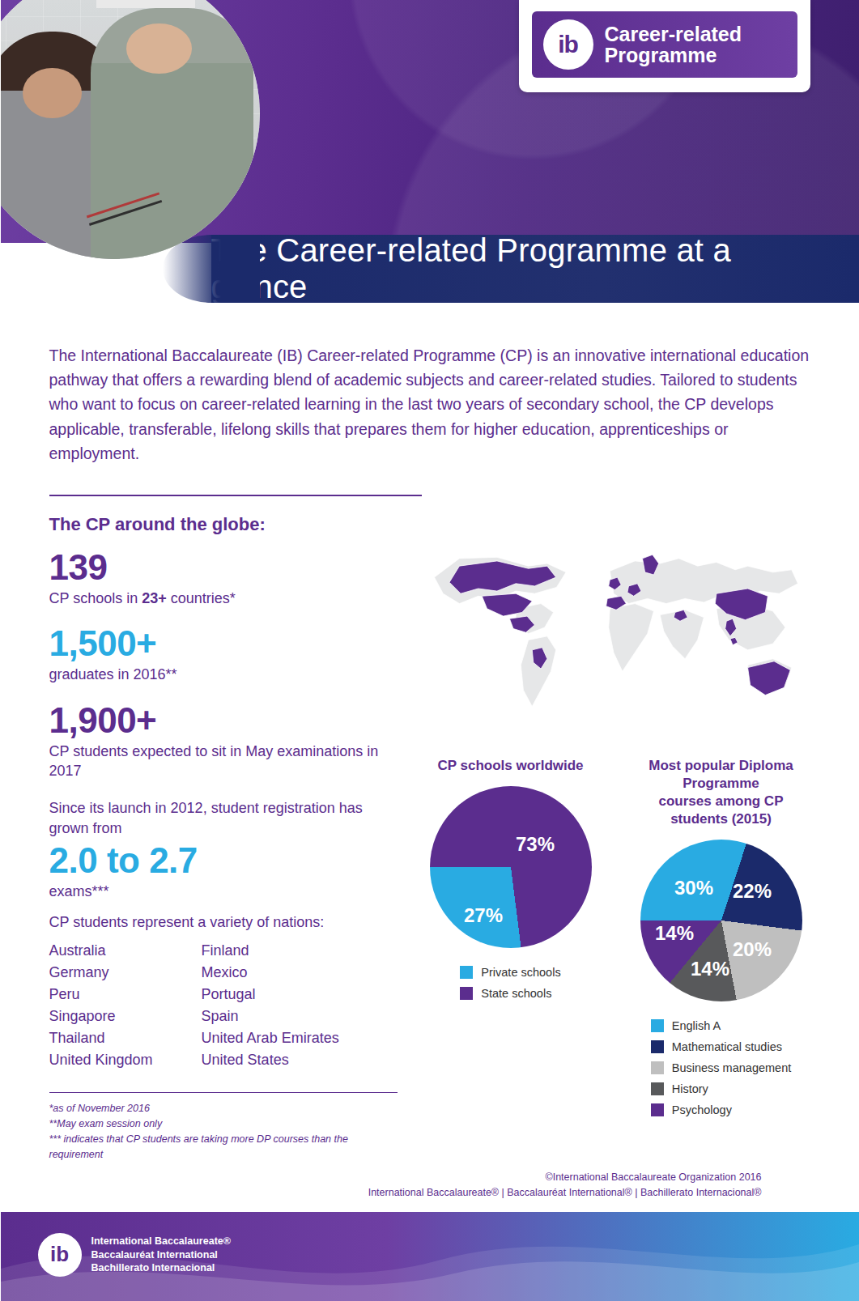ib
Career-relatedProgramme
The Career-related Programme at a glance
The International Baccalaureate (IB) Career-related Programme (CP) is an innovative international education pathway that offers a rewarding blend of academic subjects and career-related studies. Tailored to students who want to focus on career-related learning in the last two years of secondary school, the CP develops applicable, transferable, lifelong skills that prepares them for higher education, apprenticeships or employment.
The CP around the globe:
139
CP schools in 23+ countries*
1,500+
graduates in 2016**
1,900+
CP students expected to sit in May examinations in 2017
Since its launch in 2012, student registration has grown from
2.0 to 2.7
exams***
CP students represent a variety of nations:
Australia
Germany
Peru
Singapore
Thailand
United Kingdom
Finland
Mexico
Portugal
Spain
United Arab Emirates
United States
*as of November 2016
**May exam session only
*** indicates that CP students are taking more DP courses than the requirement
CP schools worldwide
73% 27%
Private schools
State schools
Most popular Diploma Programme
courses among CP students (2015)
30% 22% 20% 14% 14%
English A
Mathematical studies
Business management
History
Psychology
©International Baccalaureate Organization 2016
International Baccalaureate® | Baccalauréat International® | Bachillerato Internacional®
ib
International Baccalaureate® Baccalauréat International Bachillerato Internacional